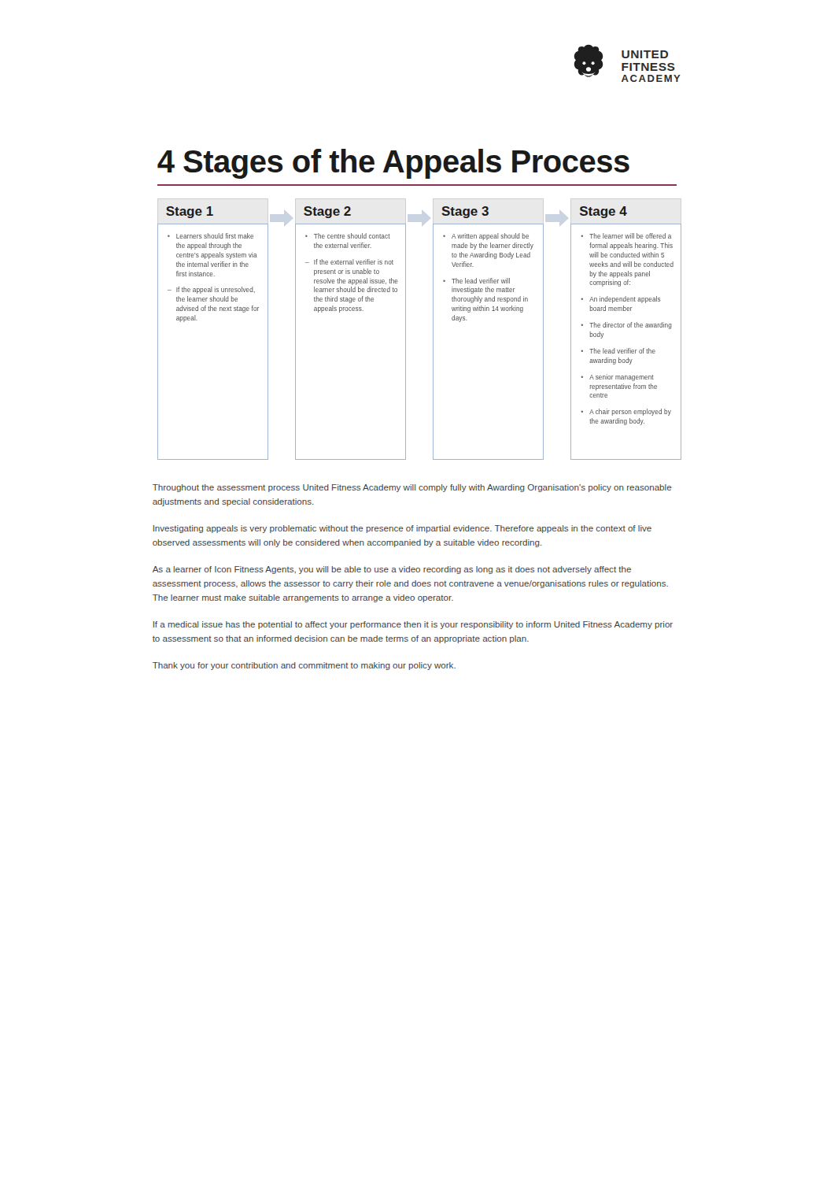United Fitness Academy
4 Stages of the Appeals Process
Stage 1
Learners should first make the appeal through the centre's appeals system via the internal verifier in the first instance.
If the appeal is unresolved, the learner should be advised of the next stage for appeal.
Stage 2
The centre should contact the external verifier.
If the external verifier is not present or is unable to resolve the appeal issue, the learner should be directed to the third stage of the appeals process.
Stage 3
A written appeal should be made by the learner directly to the Awarding Body Lead Verifier.
The lead verifier will investigate the matter thoroughly and respond in writing within 14 working days.
Stage 4
The learner will be offered a formal appeals hearing. This will be conducted within 5 weeks and will be conducted by the appeals panel comprising of:
An independent appeals board member
The director of the awarding body
The lead verifier of the awarding body
A senior management representative from the centre
A chair person employed by the awarding body.
Throughout the assessment process United Fitness Academy will comply fully with Awarding Organisation's policy on reasonable adjustments and special considerations.
Investigating appeals is very problematic without the presence of impartial evidence. Therefore appeals in the context of live observed assessments will only be considered when accompanied by a suitable video recording.
As a learner of Icon Fitness Agents, you will be able to use a video recording as long as it does not adversely affect the assessment process, allows the assessor to carry their role and does not contravene a venue/organisations rules or regulations. The learner must make suitable arrangements to arrange a video operator.
If a medical issue has the potential to affect your performance then it is your responsibility to inform United Fitness Academy prior to assessment so that an informed decision can be made terms of an appropriate action plan.
Thank you for your contribution and commitment to making our policy work.